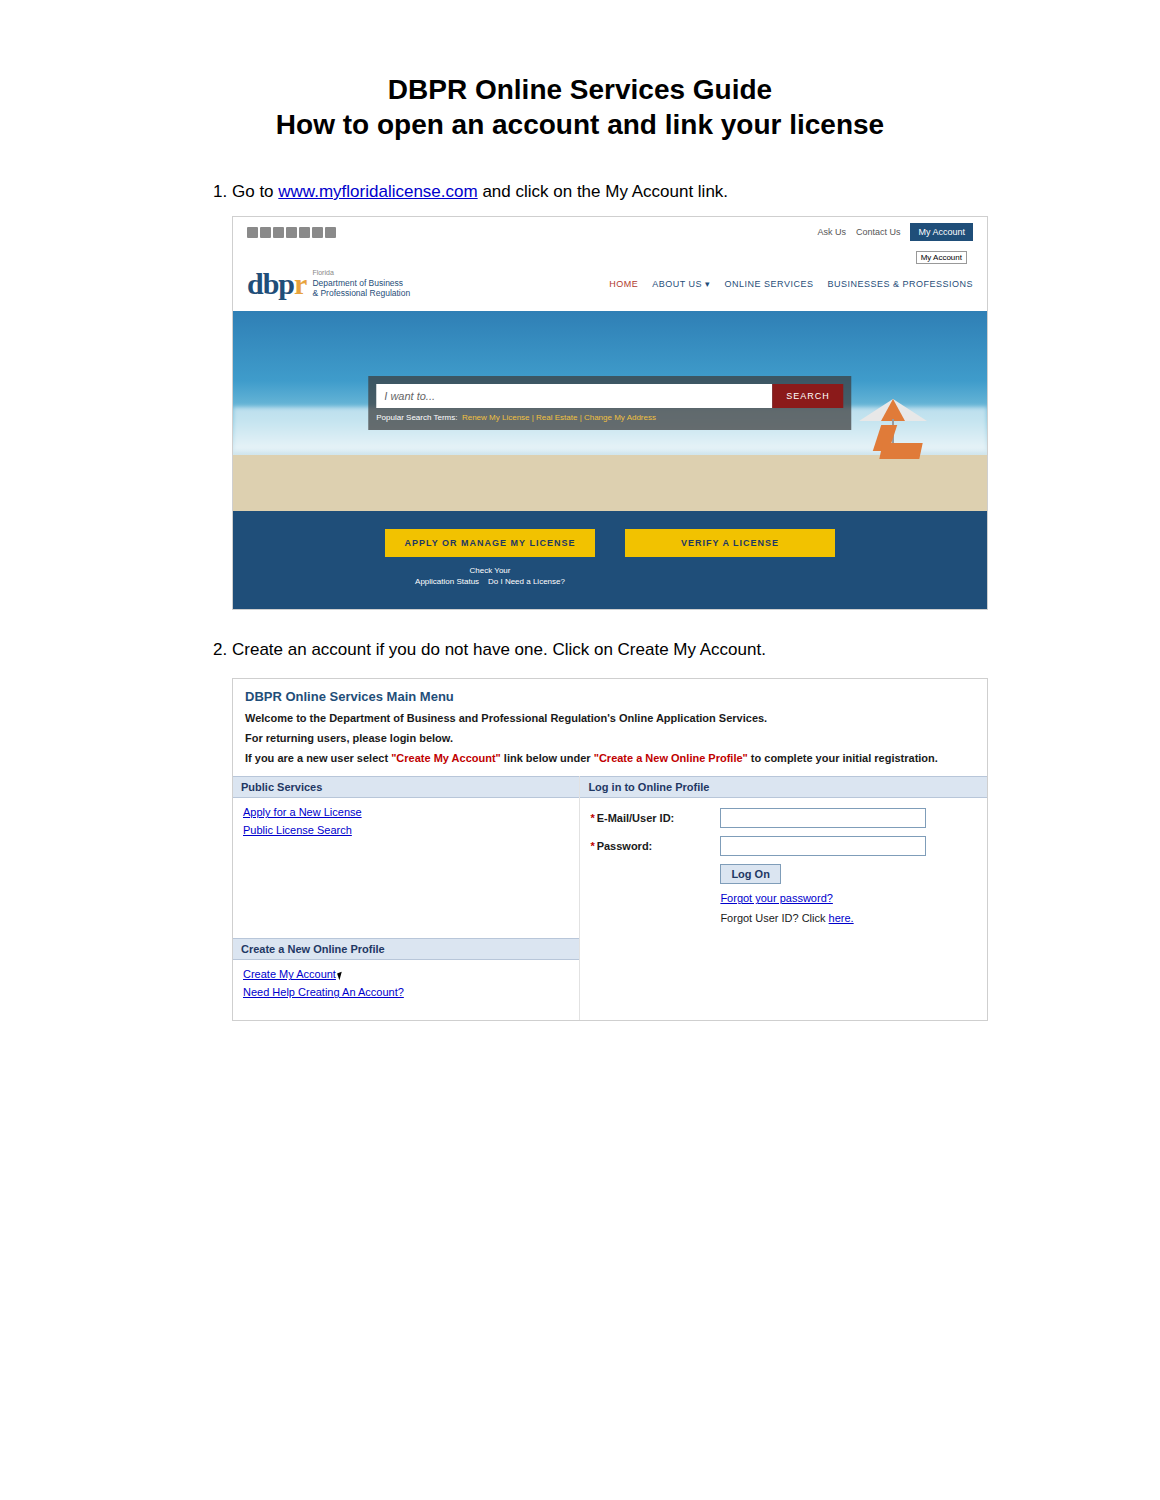DBPR Online Services Guide
How to open an account and link your license
Go to www.myfloridalicense.com and click on the My Account link.
Ask Us
Contact Us
My Account
My Account
dbpr
Florida Department of Business
& Professional Regulation
HOME
ABOUT US ▾
ONLINE SERVICES
BUSINESSES & PROFESSIONS
SEARCH
Popular Search Terms: Renew My License | Real Estate | Change My Address
APPLY OR MANAGE MY LICENSE
VERIFY A LICENSE
Check Your
Application Status Do I Need a License?
Create an account if you do not have one. Click on Create My Account.
DBPR Online Services Main Menu
Welcome to the Department of Business and Professional Regulation's Online Application Services.
For returning users, please login below.
If you are a new user select "Create My Account" link below under "Create a New Online Profile" to complete your initial registration.
Public Services
Apply for a New License Public License Search
Log in to Online Profile
*E-Mail/User ID:
*Password:
Log On
Forgot your password?
Forgot User ID? Click here.
Create a New Online Profile
Create My Account Need Help Creating An Account?